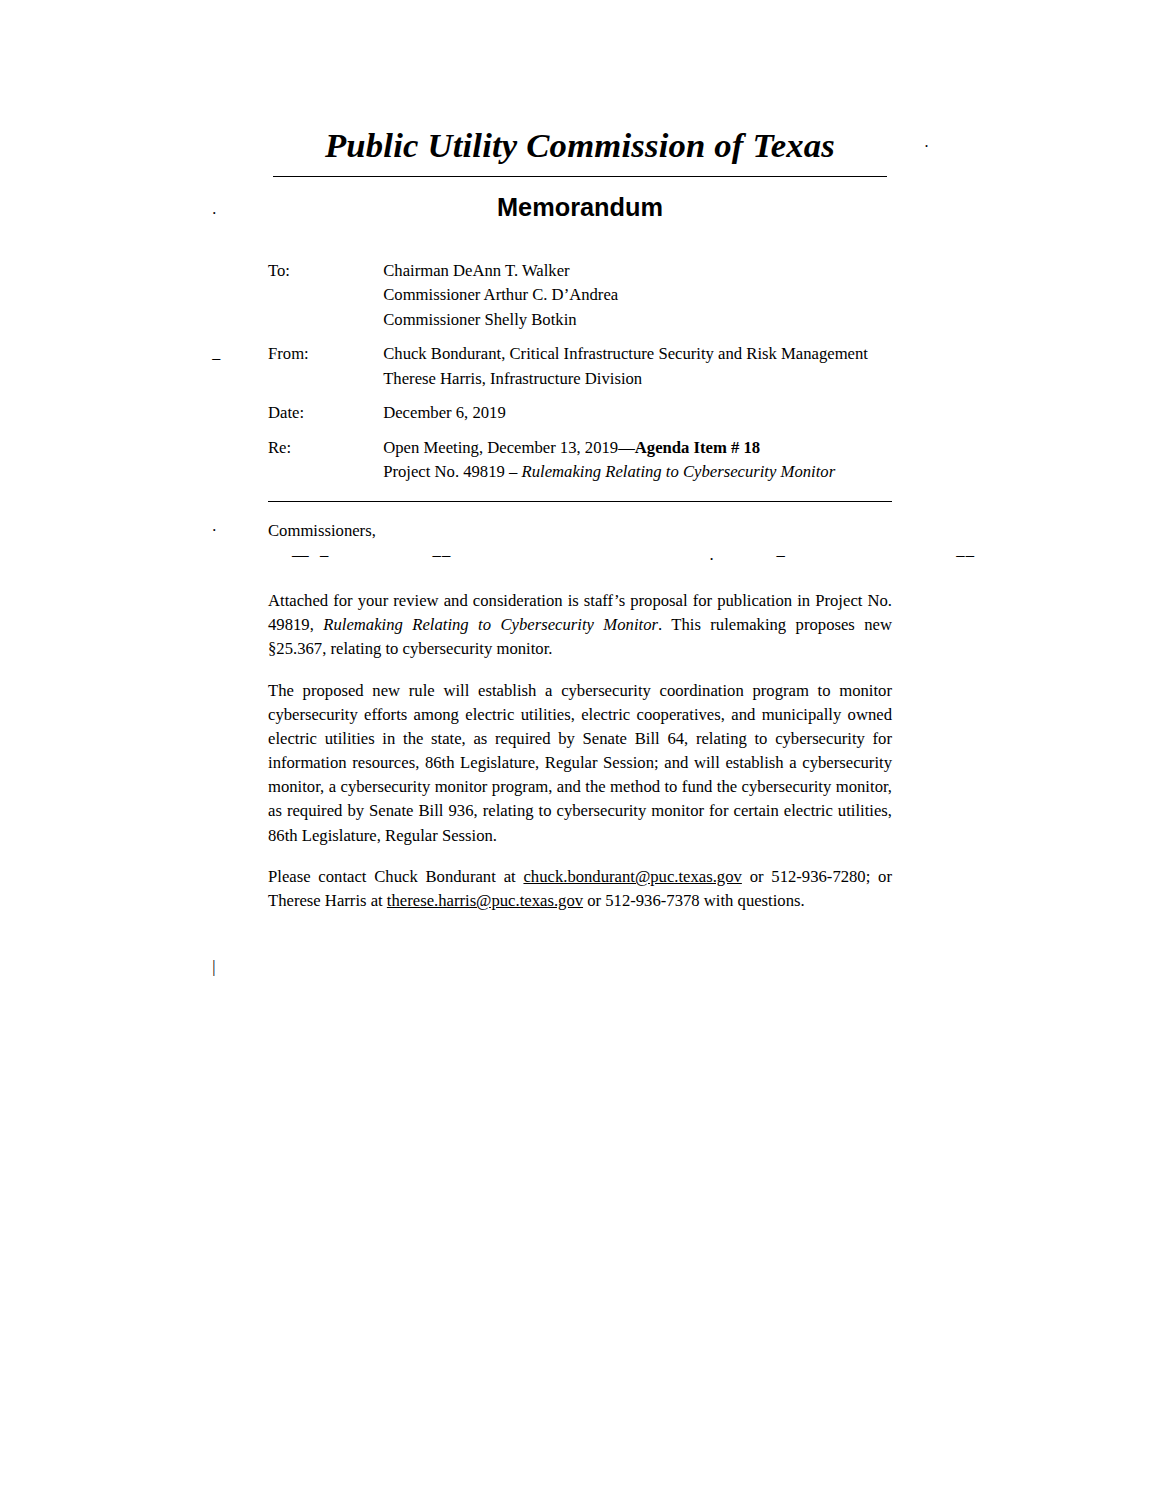. . _ . |
Public Utility Commission of Texas
Memorandum
| To: | Chairman DeAnn T. Walker Commissioner Arthur C. D’Andrea Commissioner Shelly Botkin |
| From: | Chuck Bondurant, Critical Infrastructure Security and Risk Management Therese Harris, Infrastructure Division |
| Date: | December 6, 2019 |
| Re: | Open Meeting, December 13, 2019— Agenda Item # 18 Project No. 49819 – Rulemaking Relating to Cybersecurity Monitor |
Commissioners,— – –– . – ––
Attached for your review and consideration is staff’s proposal for publication in Project No. 49819, Rulemaking Relating to Cybersecurity Monitor. This rulemaking proposes new §25.367, relating to cybersecurity monitor.
The proposed new rule will establish a cybersecurity coordination program to monitor cybersecurity efforts among electric utilities, electric cooperatives, and municipally owned electric utilities in the state, as required by Senate Bill 64, relating to cybersecurity for information resources, 86th Legislature, Regular Session; and will establish a cybersecurity monitor, a cybersecurity monitor program, and the method to fund the cybersecurity monitor, as required by Senate Bill 936, relating to cybersecurity monitor for certain electric utilities, 86th Legislature, Regular Session.
Please contact Chuck Bondurant at chuck.bondurant@puc.texas.gov or 512-936-7280; or Therese Harris at therese.harris@puc.texas.gov or 512-936-7378 with questions.